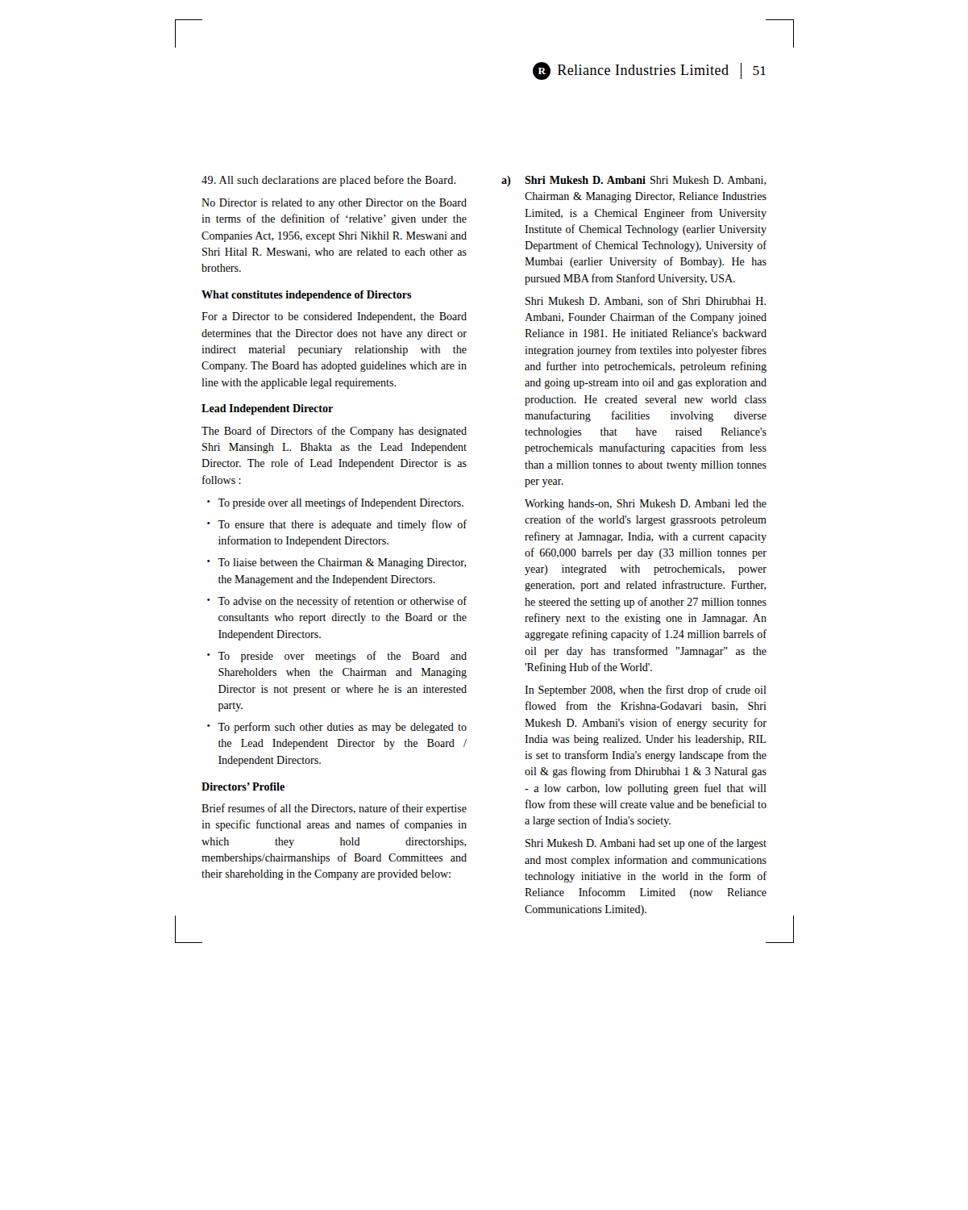R Reliance Industries Limited 51
49. All such declarations are placed before the Board.
No Director is related to any other Director on the Board in terms of the definition of ‘relative’ given under the Companies Act, 1956, except Shri Nikhil R. Meswani and Shri Hital R. Meswani, who are related to each other as brothers.
What constitutes independence of Directors
For a Director to be considered Independent, the Board determines that the Director does not have any direct or indirect material pecuniary relationship with the Company. The Board has adopted guidelines which are in line with the applicable legal requirements.
Lead Independent Director
The Board of Directors of the Company has designated Shri Mansingh L. Bhakta as the Lead Independent Director. The role of Lead Independent Director is as follows :
To preside over all meetings of Independent Directors.
To ensure that there is adequate and timely flow of information to Independent Directors.
To liaise between the Chairman & Managing Director, the Management and the Independent Directors.
To advise on the necessity of retention or otherwise of consultants who report directly to the Board or the Independent Directors.
To preside over meetings of the Board and Shareholders when the Chairman and Managing Director is not present or where he is an interested party.
To perform such other duties as may be delegated to the Lead Independent Director by the Board / Independent Directors.
Directors’ Profile
Brief resumes of all the Directors, nature of their expertise in specific functional areas and names of companies in which they hold directorships, memberships/chairmanships of Board Committees and their shareholding in the Company are provided below:
a)
Shri Mukesh D. Ambani Shri Mukesh D. Ambani, Chairman & Managing Director, Reliance Industries Limited, is a Chemical Engineer from University Institute of Chemical Technology (earlier University Department of Chemical Technology), University of Mumbai (earlier University of Bombay). He has pursued MBA from Stanford University, USA.
Shri Mukesh D. Ambani, son of Shri Dhirubhai H. Ambani, Founder Chairman of the Company joined Reliance in 1981. He initiated Reliance's backward integration journey from textiles into polyester fibres and further into petrochemicals, petroleum refining and going up-stream into oil and gas exploration and production. He created several new world class manufacturing facilities involving diverse technologies that have raised Reliance's petrochemicals manufacturing capacities from less than a million tonnes to about twenty million tonnes per year.
Working hands-on, Shri Mukesh D. Ambani led the creation of the world's largest grassroots petroleum refinery at Jamnagar, India, with a current capacity of 660,000 barrels per day (33 million tonnes per year) integrated with petrochemicals, power generation, port and related infrastructure. Further, he steered the setting up of another 27 million tonnes refinery next to the existing one in Jamnagar. An aggregate refining capacity of 1.24 million barrels of oil per day has transformed "Jamnagar" as the 'Refining Hub of the World'.
In September 2008, when the first drop of crude oil flowed from the Krishna-Godavari basin, Shri Mukesh D. Ambani's vision of energy security for India was being realized. Under his leadership, RIL is set to transform India's energy landscape from the oil & gas flowing from Dhirubhai 1 & 3 Natural gas - a low carbon, low polluting green fuel that will flow from these will create value and be beneficial to a large section of India's society.
Shri Mukesh D. Ambani had set up one of the largest and most complex information and communications technology initiative in the world in the form of Reliance Infocomm Limited (now Reliance Communications Limited).